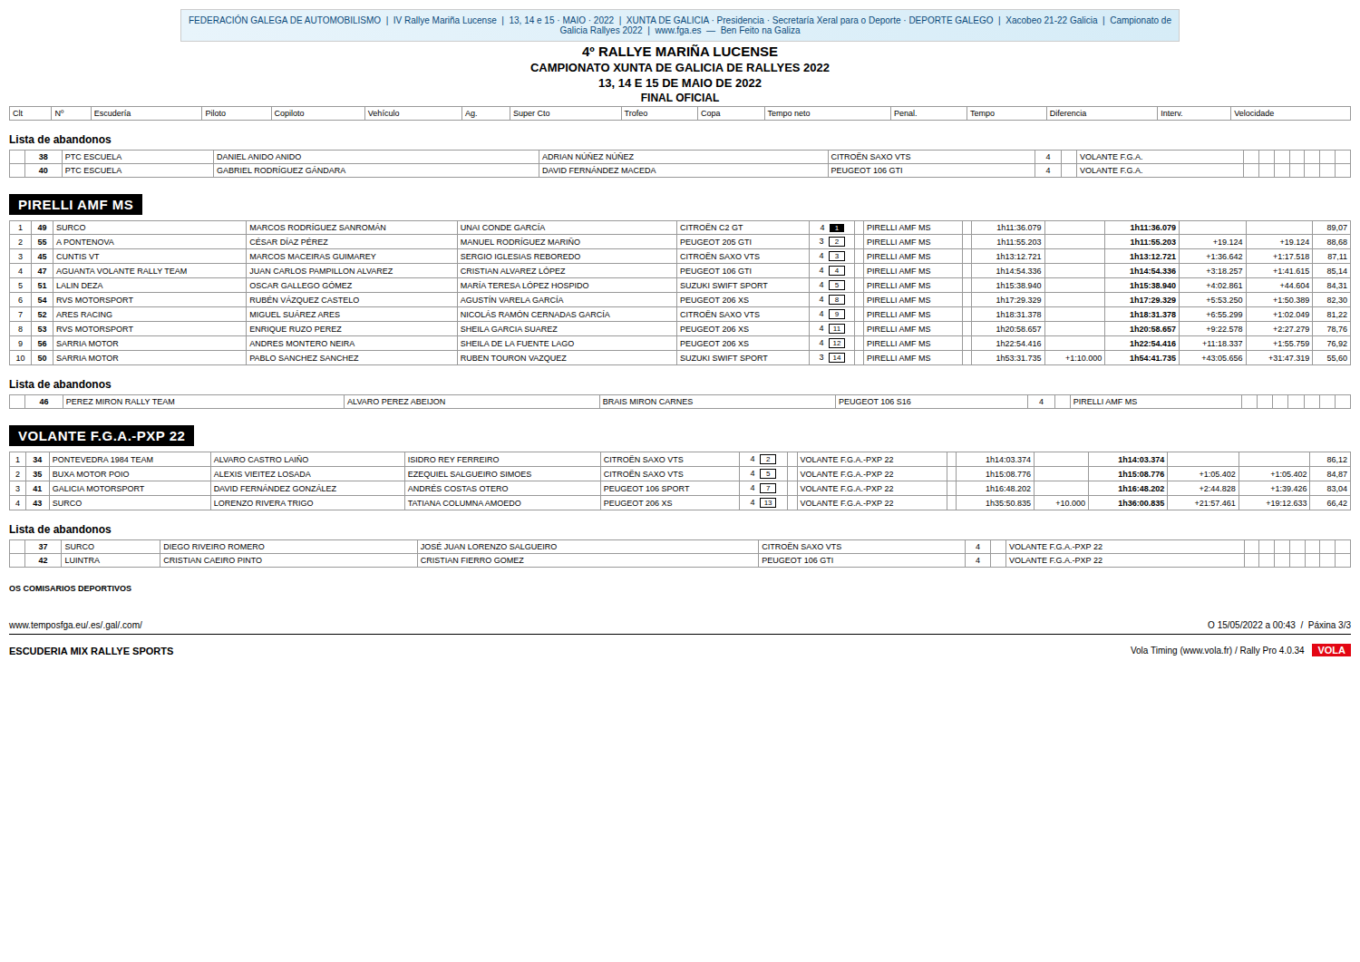FEDERACIÓN GALEGA DE AUTOMOBILISMO | IV Rallye Mariña Lucense | 13, 14 e 15 · MAIO · 2022 | XUNTA DE GALICIA · Presidencia · Secretaría Xeral para o Deporte · DEPORTE GALEGO | Xacobeo 21-22 Galicia | Campionato de Galicia Rallyes 2022 | www.fga.es — Ben Feito na Galiza
4º RALLYE MARIÑA LUCENSE
CAMPIONATO XUNTA DE GALICIA DE RALLYES 2022
13, 14 E 15 DE MAIO DE 2022
FINAL OFICIAL
| Clt | Nº | Escudería | Piloto | Copiloto | Vehículo | Ag. | Super Cto | Trofeo | Copa | Tempo neto | Penal. | Tempo | Diferencia | Interv. | Velocidade |
| --- | --- | --- | --- | --- | --- | --- | --- | --- | --- | --- | --- | --- | --- | --- | --- |
Lista de abandonos
| | 38 | PTC ESCUELA | DANIEL ANIDO ANIDO | ADRIAN NÚÑEZ NÚÑEZ | CITROËN SAXO VTS | 4 | | VOLANTE F.G.A. | | | | | | | |
| | 40 | PTC ESCUELA | GABRIEL RODRÍGUEZ GÁNDARA | DAVID FERNÁNDEZ MACEDA | PEUGEOT 106 GTI | 4 | | VOLANTE F.G.A. | | | | | | | |
PIRELLI AMF MS
| 1 | 49 | SURCO | MARCOS RODRÍGUEZ SANROMÁN | UNAI CONDE GARCÍA | CITROËN C2 GT | 4 1 | | PIRELLI AMF MS | | 1h11:36.079 | | 1h11:36.079 | | | 89,07 |
| 2 | 55 | A PONTENOVA | CÉSAR DÍAZ PÉREZ | MANUEL RODRÍGUEZ MARIÑO | PEUGEOT 205 GTI | 3 2 | | PIRELLI AMF MS | | 1h11:55.203 | | 1h11:55.203 | +19.124 | +19.124 | 88,68 |
| 3 | 45 | CUNTIS VT | MARCOS MACEIRAS GUIMAREY | SERGIO IGLESIAS REBOREDO | CITROËN SAXO VTS | 4 3 | | PIRELLI AMF MS | | 1h13:12.721 | | 1h13:12.721 | +1:36.642 | +1:17.518 | 87,11 |
| 4 | 47 | AGUANTA VOLANTE RALLY TEAM | JUAN CARLOS PAMPILLON ALVAREZ | CRISTIAN ALVAREZ LÓPEZ | PEUGEOT 106 GTI | 4 4 | | PIRELLI AMF MS | | 1h14:54.336 | | 1h14:54.336 | +3:18.257 | +1:41.615 | 85,14 |
| 5 | 51 | LALIN DEZA | OSCAR GALLEGO GÓMEZ | MARÍA TERESA LÓPEZ HOSPIDO | SUZUKI SWIFT SPORT | 4 5 | | PIRELLI AMF MS | | 1h15:38.940 | | 1h15:38.940 | +4:02.861 | +44.604 | 84,31 |
| 6 | 54 | RVS MOTORSPORT | RUBÉN VÁZQUEZ CASTELO | AGUSTÍN VARELA GARCÍA | PEUGEOT 206 XS | 4 8 | | PIRELLI AMF MS | | 1h17:29.329 | | 1h17:29.329 | +5:53.250 | +1:50.389 | 82,30 |
| 7 | 52 | ARES RACING | MIGUEL SUÁREZ ARES | NICOLÁS RAMÓN CERNADAS GARCÍA | CITROËN SAXO VTS | 4 9 | | PIRELLI AMF MS | | 1h18:31.378 | | 1h18:31.378 | +6:55.299 | +1:02.049 | 81,22 |
| 8 | 53 | RVS MOTORSPORT | ENRIQUE RUZO PEREZ | SHEILA GARCIA SUAREZ | PEUGEOT 206 XS | 4 11 | | PIRELLI AMF MS | | 1h20:58.657 | | 1h20:58.657 | +9:22.578 | +2:27.279 | 78,76 |
| 9 | 56 | SARRIA MOTOR | ANDRES MONTERO NEIRA | SHEILA DE LA FUENTE LAGO | PEUGEOT 206 XS | 4 12 | | PIRELLI AMF MS | | 1h22:54.416 | | 1h22:54.416 | +11:18.337 | +1:55.759 | 76,92 |
| 10 | 50 | SARRIA MOTOR | PABLO SANCHEZ SANCHEZ | RUBEN TOURON VAZQUEZ | SUZUKI SWIFT SPORT | 3 14 | | PIRELLI AMF MS | | 1h53:31.735 | +1:10.000 | 1h54:41.735 | +43:05.656 | +31:47.319 | 55,60 |
Lista de abandonos
| | 46 | PEREZ MIRON RALLY TEAM | ALVARO PEREZ ABEIJON | BRAIS MIRON CARNES | PEUGEOT 106 S16 | 4 | | PIRELLI AMF MS | | | | | | | |
VOLANTE F.G.A.-PXP 22
| 1 | 34 | PONTEVEDRA 1984 TEAM | ALVARO CASTRO LAIÑO | ISIDRO REY FERREIRO | CITROËN SAXO VTS | 4 2 | | VOLANTE F.G.A.-PXP 22 | | 1h14:03.374 | | 1h14:03.374 | | | 86,12 |
| 2 | 35 | BUXA MOTOR POIO | ALEXIS VIEITEZ LOSADA | EZEQUIEL SALGUEIRO SIMOES | CITROËN SAXO VTS | 4 5 | | VOLANTE F.G.A.-PXP 22 | | 1h15:08.776 | | 1h15:08.776 | +1:05.402 | +1:05.402 | 84,87 |
| 3 | 41 | GALICIA MOTORSPORT | DAVID FERNÁNDEZ GONZÁLEZ | ANDRÉS COSTAS OTERO | PEUGEOT 106 SPORT | 4 7 | | VOLANTE F.G.A.-PXP 22 | | 1h16:48.202 | | 1h16:48.202 | +2:44.828 | +1:39.426 | 83,04 |
| 4 | 43 | SURCO | LORENZO RIVERA TRIGO | TATIANA COLUMNA AMOEDO | PEUGEOT 206 XS | 4 13 | | VOLANTE F.G.A.-PXP 22 | | 1h35:50.835 | +10.000 | 1h36:00.835 | +21:57.461 | +19:12.633 | 66,42 |
Lista de abandonos
| | 37 | SURCO | DIEGO RIVEIRO ROMERO | JOSÉ JUAN LORENZO SALGUEIRO | CITROËN SAXO VTS | 4 | | VOLANTE F.G.A.-PXP 22 | | | | | | | |
| | 42 | LUINTRA | CRISTIAN CAEIRO PINTO | CRISTIAN FIERRO GOMEZ | PEUGEOT 106 GTI | 4 | | VOLANTE F.G.A.-PXP 22 | | | | | | | |
OS COMISARIOS DEPORTIVOS
www.temposfga.eu/.es/.gal/.com/
O 15/05/2022 a 00:43 / Páxina 3/3
ESCUDERIA MIX RALLYE SPORTS
Vola Timing (www.vola.fr) / Rally Pro 4.0.34 VOLA